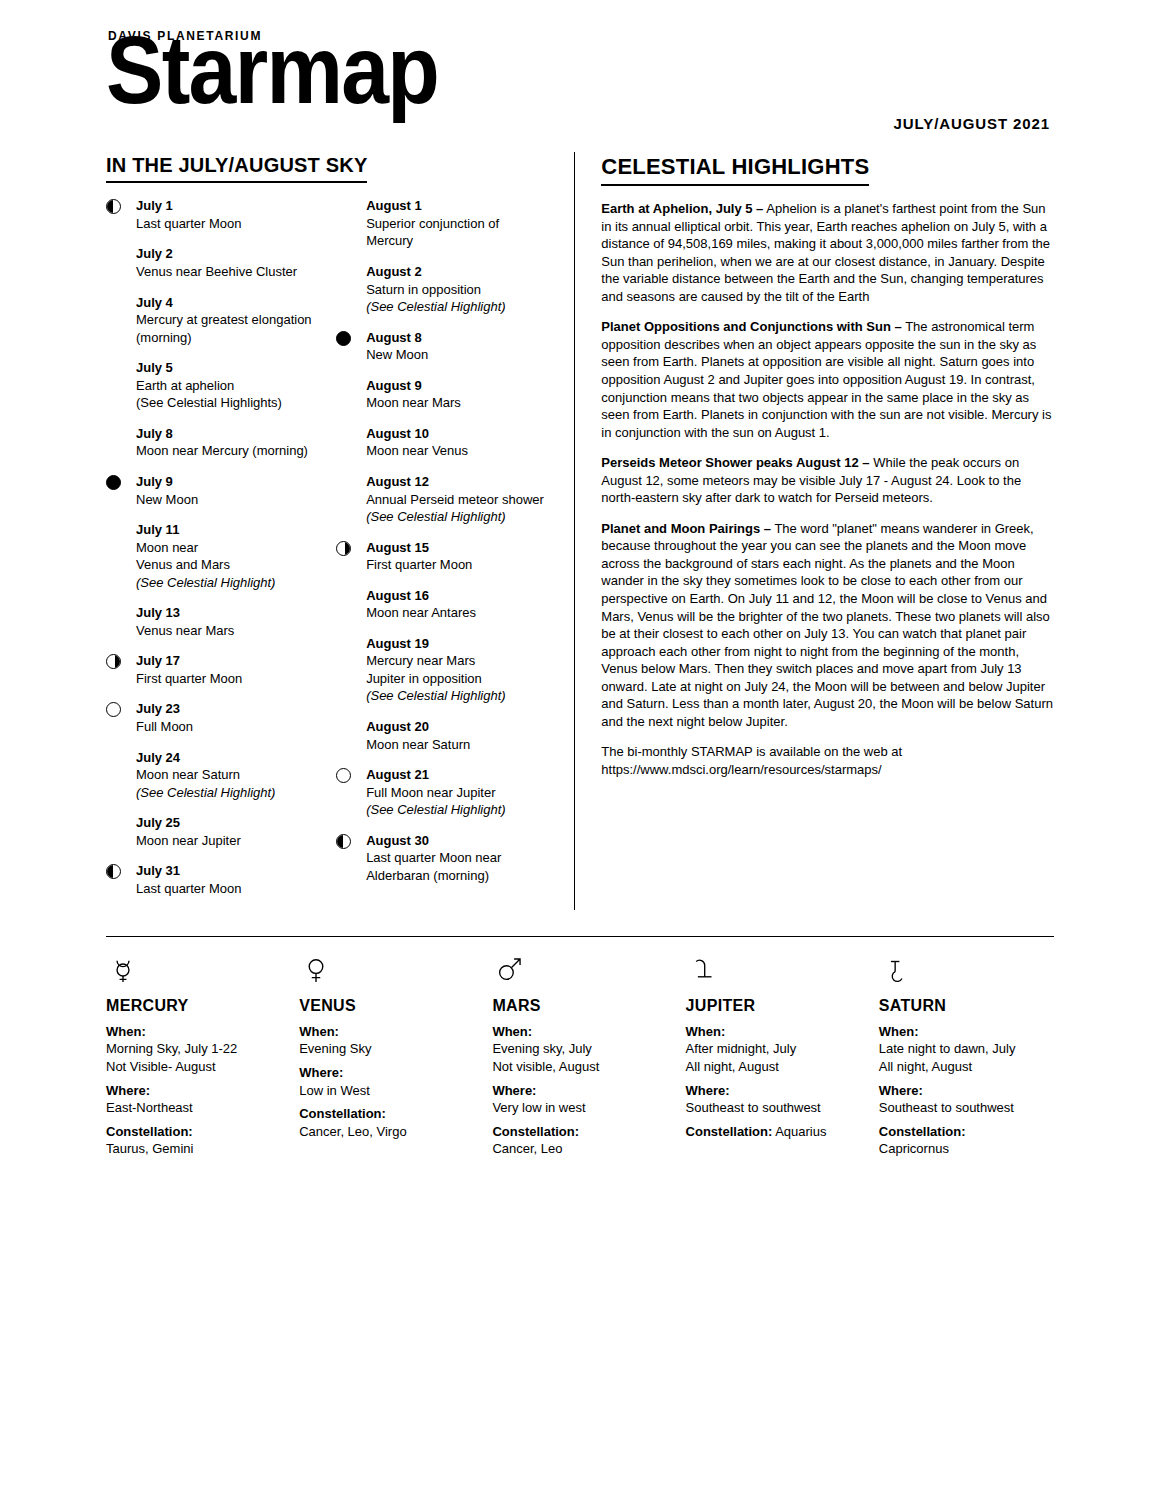Davis Planetarium
Starmap
JULY/AUGUST 2021
In the July/August Sky
July 1 Last quarter Moon
July 2 Venus near Beehive Cluster
July 4 Mercury at greatest elongation (morning)
July 5 Earth at aphelion
(See Celestial Highlights)
July 8 Moon near Mercury (morning)
July 9 New Moon
July 11 Moon near
Venus and Mars (See Celestial Highlight)
July 13 Venus near Mars
July 17 First quarter Moon
July 23 Full Moon
July 24 Moon near Saturn (See Celestial Highlight)
July 25 Moon near Jupiter
July 31 Last quarter Moon
August 1 Superior conjunction of Mercury
August 2 Saturn in opposition (See Celestial Highlight)
August 8 New Moon
August 9 Moon near Mars
August 10 Moon near Venus
August 12 Annual Perseid meteor shower (See Celestial Highlight)
August 15 First quarter Moon
August 16 Moon near Antares
August 19 Mercury near Mars
Jupiter in opposition (See Celestial Highlight)
August 20 Moon near Saturn
August 21 Full Moon near Jupiter (See Celestial Highlight)
August 30 Last quarter Moon near Alderbaran (morning)
Celestial Highlights
Earth at Aphelion, July 5 – Aphelion is a planet's farthest point from the Sun in its annual elliptical orbit. This year, Earth reaches aphelion on July 5, with a distance of 94,508,169 miles, making it about 3,000,000 miles farther from the Sun than perihelion, when we are at our closest distance, in January. Despite the variable distance between the Earth and the Sun, changing temperatures and seasons are caused by the tilt of the Earth
Planet Oppositions and Conjunctions with Sun – The astronomical term opposition describes when an object appears opposite the sun in the sky as seen from Earth. Planets at opposition are visible all night. Saturn goes into opposition August 2 and Jupiter goes into opposition August 19. In contrast, conjunction means that two objects appear in the same place in the sky as seen from Earth. Planets in conjunction with the sun are not visible. Mercury is in conjunction with the sun on August 1.
Perseids Meteor Shower peaks August 12 – While the peak occurs on August 12, some meteors may be visible July 17 - August 24. Look to the north-eastern sky after dark to watch for Perseid meteors.
Planet and Moon Pairings – The word "planet" means wanderer in Greek, because throughout the year you can see the planets and the Moon move across the background of stars each night. As the planets and the Moon wander in the sky they sometimes look to be close to each other from our perspective on Earth. On July 11 and 12, the Moon will be close to Venus and Mars, Venus will be the brighter of the two planets. These two planets will also be at their closest to each other on July 13. You can watch that planet pair approach each other from night to night from the beginning of the month, Venus below Mars. Then they switch places and move apart from July 13 onward. Late at night on July 24, the Moon will be between and below Jupiter and Saturn. Less than a month later, August 20, the Moon will be below Saturn and the next night below Jupiter.
The bi-monthly STARMAP is available on the web at https://www.mdsci.org/learn/resources/starmaps/
Mercury
When:
Morning Sky, July 1-22
Not Visible- August
Where:
East-Northeast
Constellation:
Taurus, Gemini
Venus
When:
Evening Sky
Where:
Low in West
Constellation:
Cancer, Leo, Virgo
Mars
When:
Evening sky, July
Not visible, August
Where:
Very low in west
Constellation:
Cancer, Leo
Jupiter
When:
After midnight, July
All night, August
Where:
Southeast to southwest
Constellation: Aquarius
Saturn
When:
Late night to dawn, July
All night, August
Where:
Southeast to southwest
Constellation:
Capricornus